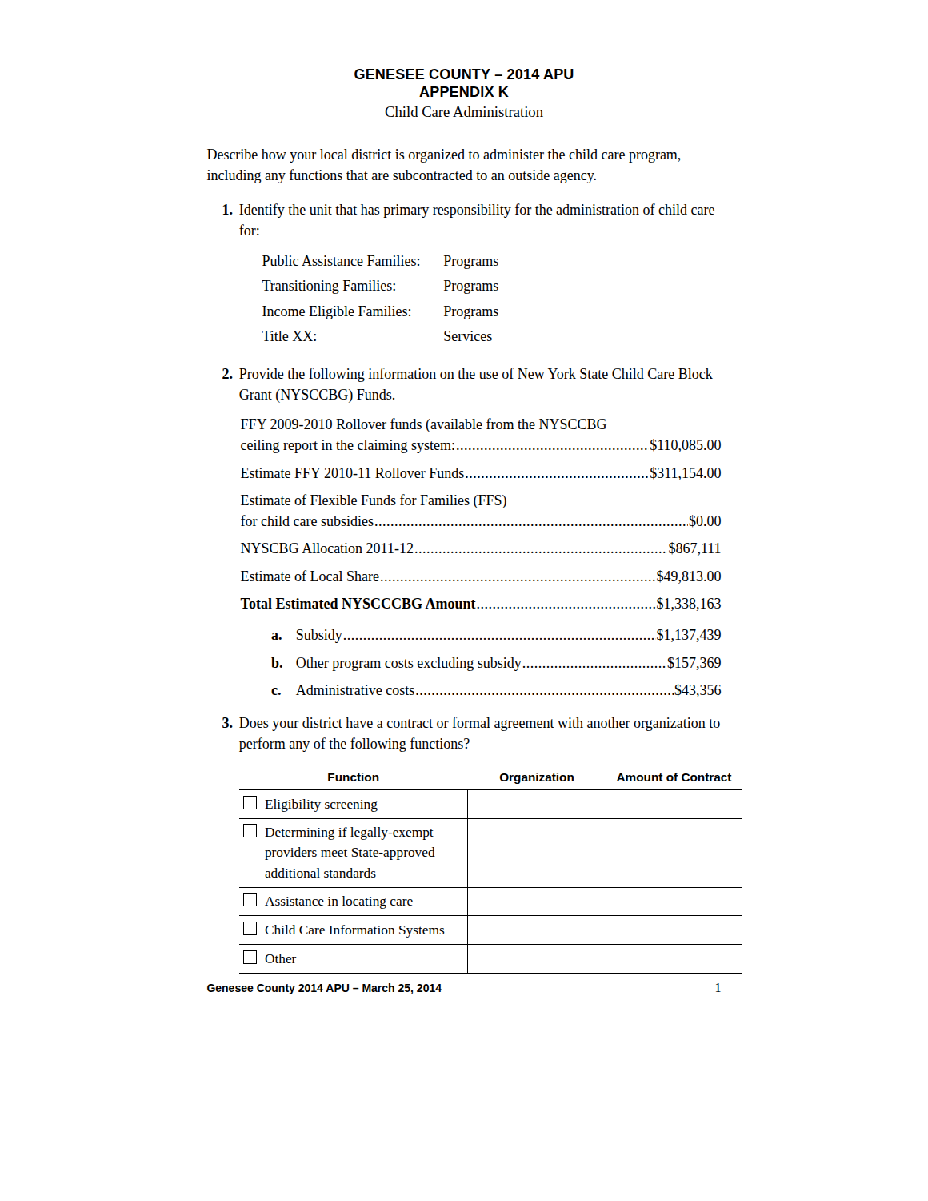GENESEE COUNTY – 2014 APU
APPENDIX K
Child Care Administration
Describe how your local district is organized to administer the child care program, including any functions that are subcontracted to an outside agency.
1. Identify the unit that has primary responsibility for the administration of child care for:
| Public Assistance Families: | Programs |
| Transitioning Families: | Programs |
| Income Eligible Families: | Programs |
| Title XX: | Services |
2. Provide the following information on the use of New York State Child Care Block Grant (NYSCCBG) Funds.
FFY 2009-2010 Rollover funds (available from the NYSCCBG ceiling report in the claiming system: .................................................................................................................................................. $110,085.00
Estimate FFY 2010-11 Rollover Funds .................................................................................................................................................. $311,154.00
Estimate of Flexible Funds for Families (FFS) for child care subsidies .................................................................................................................................................. $0.00
NYSCBG Allocation 2011-12 .................................................................................................................................................. $867,111
Estimate of Local Share .................................................................................................................................................. $49,813.00
Total Estimated NYSCCCBG Amount .................................................................................................................................................. $1,338,163
a.
Subsidy .................................................................................................................................................. $1,137,439
b.
Other program costs excluding subsidy .................................................................................................................................................. $157,369
c.
Administrative costs .................................................................................................................................................. $43,356
3. Does your district have a contract or formal agreement with another organization to perform any of the following functions?
| Function | Organization | Amount of Contract |
| --- | --- | --- |
| Eligibility screening | | |
| Determining if legally-exempt providers meet State-approved additional standards | | |
| Assistance in locating care | | |
| Child Care Information Systems | | |
| Other | | |
Genesee County 2014 APU – March 25, 2014 1